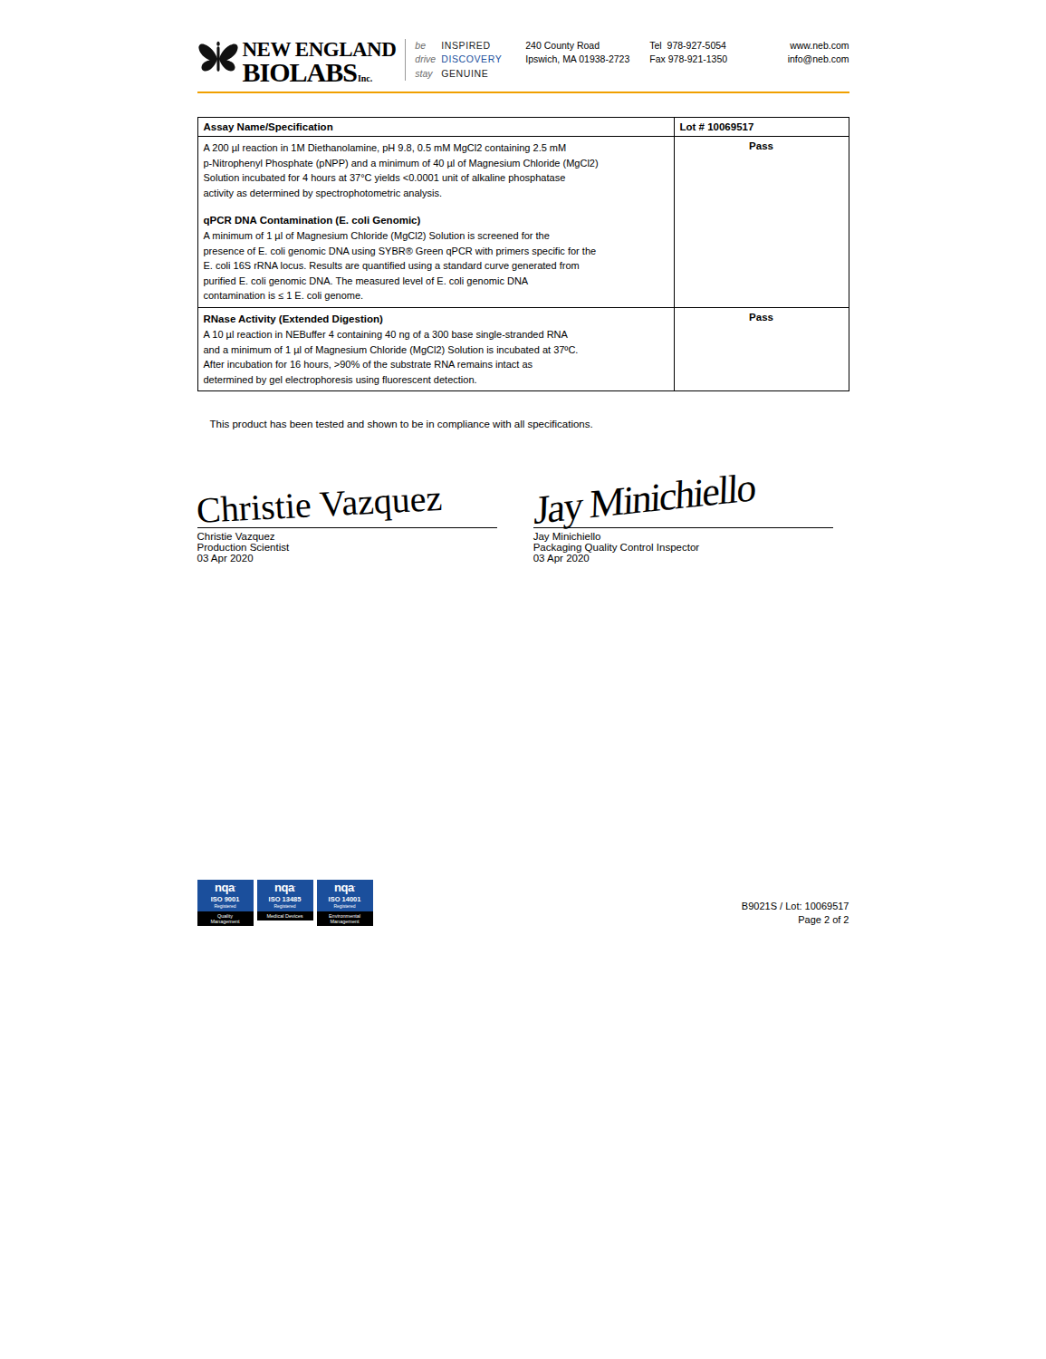NEW ENGLAND
BIOLABS Inc.
be INSPIRED
drive DISCOVERY
stay GENUINE
240 County Road
Ipswich, MA 01938-2723
Tel 978-927-5054
Fax 978-921-1350
www.neb.com
info@neb.com
| Assay Name/Specification | Lot # 10069517 |
| --- | --- |
| A 200 µl reaction in 1M Diethanolamine, pH 9.8, 0.5 mM MgCl2 containing 2.5 mM p-Nitrophenyl Phosphate (pNPP) and a minimum of 40 µl of Magnesium Chloride (MgCl2) Solution incubated for 4 hours at 37°C yields <0.0001 unit of alkaline phosphatase activity as determined by spectrophotometric analysis. qPCR DNA Contamination (E. coli Genomic) A minimum of 1 µl of Magnesium Chloride (MgCl2) Solution is screened for the presence of E. coli genomic DNA using SYBR® Green qPCR with primers specific for the E. coli 16S rRNA locus. Results are quantified using a standard curve generated from purified E. coli genomic DNA. The measured level of E. coli genomic DNA contamination is ≤ 1 E. coli genome. | Pass |
| RNase Activity (Extended Digestion) A 10 µl reaction in NEBuffer 4 containing 40 ng of a 300 base single-stranded RNA and a minimum of 1 µl of Magnesium Chloride (MgCl2) Solution is incubated at 37ºC. After incubation for 16 hours, >90% of the substrate RNA remains intact as determined by gel electrophoresis using fluorescent detection. | Pass |
This product has been tested and shown to be in compliance with all specifications.
Christie Vazquez
Christie Vazquez
Production Scientist
03 Apr 2020
Jay Minichiello
Jay Minichiello
Packaging Quality Control Inspector
03 Apr 2020
nqa.
ISO 9001
Registered
Quality
Management
nqa.
ISO 13485
Registered
Medical Devices
nqa.
ISO 14001
Registered
Environmental
Management
B9021S / Lot: 10069517
Page 2 of 2